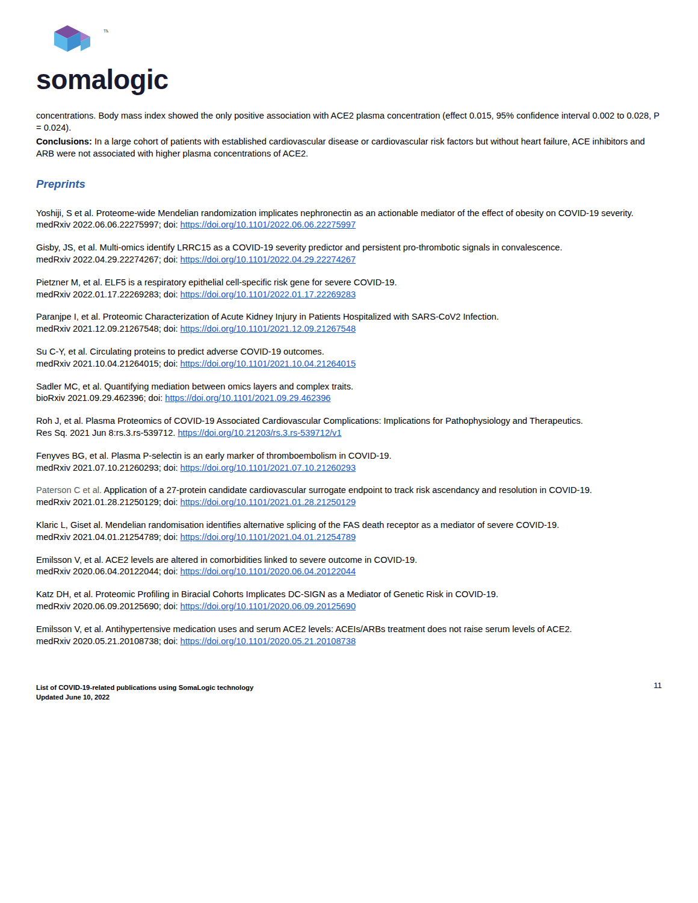TM
somalogic
concentrations. Body mass index showed the only positive association with ACE2 plasma concentration (effect 0.015, 95% confidence interval 0.002 to 0.028, P = 0.024).
Conclusions: In a large cohort of patients with established cardiovascular disease or cardiovascular risk factors but without heart failure, ACE inhibitors and ARB were not associated with higher plasma concentrations of ACE2.
Preprints
Yoshiji, S et al. Proteome-wide Mendelian randomization implicates nephronectin as an actionable mediator of the effect of obesity on COVID-19 severity.
medRxiv 2022.06.06.22275997; doi: https://doi.org/10.1101/2022.06.06.22275997
Gisby, JS, et al. Multi-omics identify LRRC15 as a COVID-19 severity predictor and persistent pro-thrombotic signals in convalescence.
medRxiv 2022.04.29.22274267; doi: https://doi.org/10.1101/2022.04.29.22274267
Pietzner M, et al. ELF5 is a respiratory epithelial cell-specific risk gene for severe COVID-19.
medRxiv 2022.01.17.22269283; doi: https://doi.org/10.1101/2022.01.17.22269283
Paranjpe I, et al. Proteomic Characterization of Acute Kidney Injury in Patients Hospitalized with SARS-CoV2 Infection.
medRxiv 2021.12.09.21267548; doi: https://doi.org/10.1101/2021.12.09.21267548
Su C-Y, et al. Circulating proteins to predict adverse COVID-19 outcomes.
medRxiv 2021.10.04.21264015; doi: https://doi.org/10.1101/2021.10.04.21264015
Sadler MC, et al. Quantifying mediation between omics layers and complex traits.
bioRxiv 2021.09.29.462396; doi: https://doi.org/10.1101/2021.09.29.462396
Roh J, et al. Plasma Proteomics of COVID-19 Associated Cardiovascular Complications: Implications for Pathophysiology and Therapeutics.
Res Sq. 2021 Jun 8:rs.3.rs-539712. https://doi.org/10.21203/rs.3.rs-539712/v1
Fenyves BG, et al. Plasma P-selectin is an early marker of thromboembolism in COVID-19.
medRxiv 2021.07.10.21260293; doi: https://doi.org/10.1101/2021.07.10.21260293
Paterson C et al. Application of a 27-protein candidate cardiovascular surrogate endpoint to track risk ascendancy and resolution in COVID-19.
medRxiv 2021.01.28.21250129; doi: https://doi.org/10.1101/2021.01.28.21250129
Klaric L, Giset al. Mendelian randomisation identifies alternative splicing of the FAS death receptor as a mediator of severe COVID-19.
medRxiv 2021.04.01.21254789; doi: https://doi.org/10.1101/2021.04.01.21254789
Emilsson V, et al. ACE2 levels are altered in comorbidities linked to severe outcome in COVID-19.
medRxiv 2020.06.04.20122044; doi: https://doi.org/10.1101/2020.06.04.20122044
Katz DH, et al. Proteomic Profiling in Biracial Cohorts Implicates DC-SIGN as a Mediator of Genetic Risk in COVID-19.
medRxiv 2020.06.09.20125690; doi: https://doi.org/10.1101/2020.06.09.20125690
Emilsson V, et al. Antihypertensive medication uses and serum ACE2 levels: ACEIs/ARBs treatment does not raise serum levels of ACE2.
medRxiv 2020.05.21.20108738; doi: https://doi.org/10.1101/2020.05.21.20108738
11 List of COVID-19-related publications using SomaLogic technology
Updated June 10, 2022